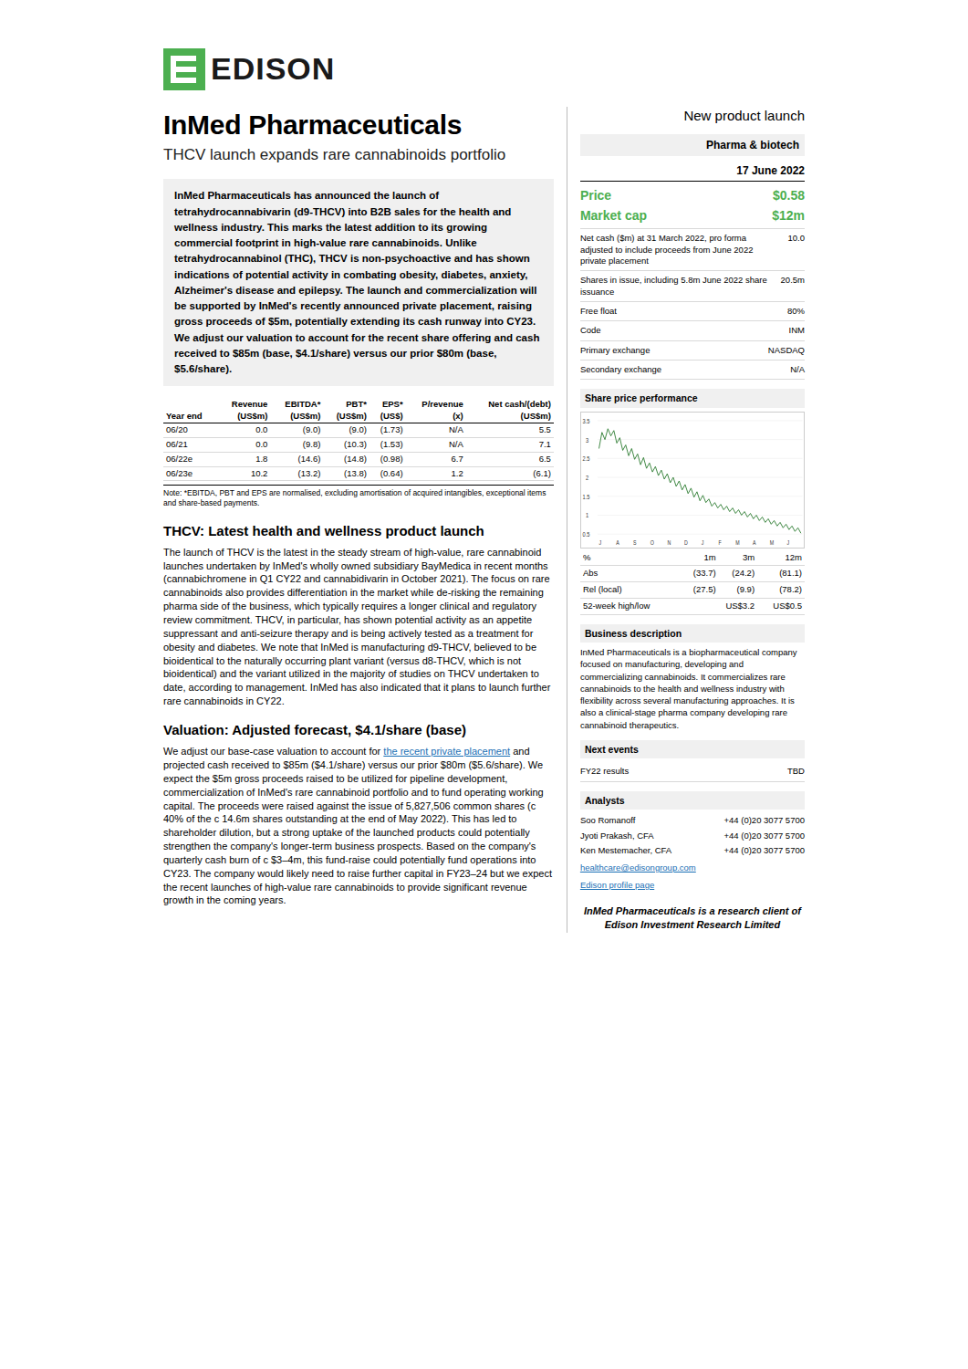EDISON
InMed Pharmaceuticals
THCV launch expands rare cannabinoids portfolio
InMed Pharmaceuticals has announced the launch of tetrahydrocannabivarin (d9-THCV) into B2B sales for the health and wellness industry. This marks the latest addition to its growing commercial footprint in high-value rare cannabinoids. Unlike tetrahydrocannabinol (THC), THCV is non-psychoactive and has shown indications of potential activity in combating obesity, diabetes, anxiety, Alzheimer's disease and epilepsy. The launch and commercialization will be supported by InMed's recently announced private placement, raising gross proceeds of $5m, potentially extending its cash runway into CY23. We adjust our valuation to account for the recent share offering and cash received to $85m (base, $4.1/share) versus our prior $80m (base, $5.6/share).
| | Revenue | EBITDA* | PBT* | EPS* | P/revenue | Net cash/(debt) |
| --- | --- | --- | --- | --- | --- | --- |
| Year end | (US$m) | (US$m) | (US$m) | (US$) | (x) | (US$m) |
| 06/20 | 0.0 | (9.0) | (9.0) | (1.73) | N/A | 5.5 |
| 06/21 | 0.0 | (9.8) | (10.3) | (1.53) | N/A | 7.1 |
| 06/22e | 1.8 | (14.6) | (14.8) | (0.98) | 6.7 | 6.5 |
| 06/23e | 10.2 | (13.2) | (13.8) | (0.64) | 1.2 | (6.1) |
Note: *EBITDA, PBT and EPS are normalised, excluding amortisation of acquired intangibles, exceptional items and share-based payments.
THCV: Latest health and wellness product launch
The launch of THCV is the latest in the steady stream of high-value, rare cannabinoid launches undertaken by InMed's wholly owned subsidiary BayMedica in recent months (cannabichromene in Q1 CY22 and cannabidivarin in October 2021). The focus on rare cannabinoids also provides differentiation in the market while de-risking the remaining pharma side of the business, which typically requires a longer clinical and regulatory review commitment. THCV, in particular, has shown potential activity as an appetite suppressant and anti-seizure therapy and is being actively tested as a treatment for obesity and diabetes. We note that InMed is manufacturing d9-THCV, believed to be bioidentical to the naturally occurring plant variant (versus d8-THCV, which is not bioidentical) and the variant utilized in the majority of studies on THCV undertaken to date, according to management. InMed has also indicated that it plans to launch further rare cannabinoids in CY22.
Valuation: Adjusted forecast, $4.1/share (base)
We adjust our base-case valuation to account for the recent private placement and projected cash received to $85m ($4.1/share) versus our prior $80m ($5.6/share). We expect the $5m gross proceeds raised to be utilized for pipeline development, commercialization of InMed's rare cannabinoid portfolio and to fund operating working capital. The proceeds were raised against the issue of 5,827,506 common shares (c 40% of the c 14.6m shares outstanding at the end of May 2022). This has led to shareholder dilution, but a strong uptake of the launched products could potentially strengthen the company's longer-term business prospects. Based on the company's quarterly cash burn of c $3–4m, this fund-raise could potentially fund operations into CY23. The company would likely need to raise further capital in FY23–24 but we expect the recent launches of high-value rare cannabinoids to provide significant revenue growth in the coming years.
New product launch
Pharma & biotech
17 June 2022
Price$0.58
Market cap$12m
Net cash ($m) at 31 March 2022, pro forma adjusted to include proceeds from June 2022 private placement 10.0
Shares in issue, including 5.8m June 2022 share issuance 20.5m
Free float 80%
Code INM
Primary exchange NASDAQ
Secondary exchange N/A
Share price performance
3.5 3 2.5 2 1.5 1 0.5 J A S O N D J F M A M J
| % | 1m | 3m | 12m |
| --- | --- | --- | --- |
| Abs | (33.7) | (24.2) | (81.1) |
| Rel (local) | (27.5) | (9.9) | (78.2) |
| 52-week high/low | US$3.2 | US$0.5 |
Business description
InMed Pharmaceuticals is a biopharmaceutical company focused on manufacturing, developing and commercializing cannabinoids. It commercializes rare cannabinoids to the health and wellness industry with flexibility across several manufacturing approaches. It is also a clinical-stage pharma company developing rare cannabinoid therapeutics.
Next events
FY22 results TBD
Analysts
Soo Romanoff+44 (0)20 3077 5700
Jyoti Prakash, CFA+44 (0)20 3077 5700
Ken Mestemacher, CFA+44 (0)20 3077 5700
healthcare@edisongroup.com
Edison profile page
InMed Pharmaceuticals is a research client of Edison Investment Research Limited